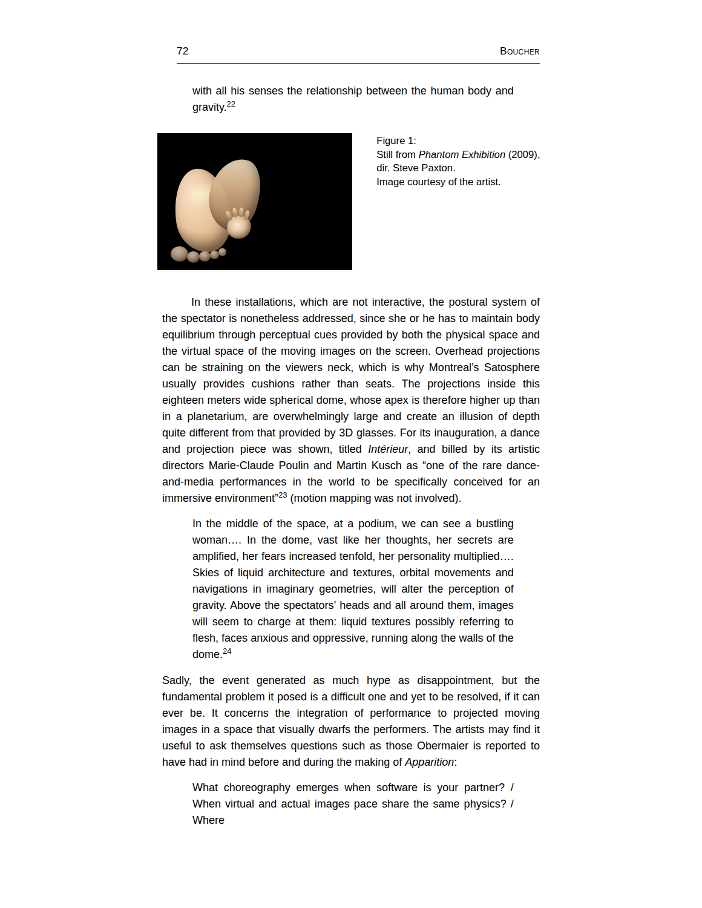72 Boucher
with all his senses the relationship between the human body and gravity.22
Figure 1:
Still from Phantom Exhibition (2009), dir. Steve Paxton.
Image courtesy of the artist.
In these installations, which are not interactive, the postural system of the spectator is nonetheless addressed, since she or he has to maintain body equilibrium through perceptual cues provided by both the physical space and the virtual space of the moving images on the screen. Overhead projections can be straining on the viewers neck, which is why Montreal’s Satosphere usually provides cushions rather than seats. The projections inside this eighteen meters wide spherical dome, whose apex is therefore higher up than in a planetarium, are overwhelmingly large and create an illusion of depth quite different from that provided by 3D glasses. For its inauguration, a dance and projection piece was shown, titled Intérieur, and billed by its artistic directors Marie-Claude Poulin and Martin Kusch as “one of the rare dance-and-media performances in the world to be specifically conceived for an immersive environment”23 (motion mapping was not involved).
In the middle of the space, at a podium, we can see a bustling woman…. In the dome, vast like her thoughts, her secrets are amplified, her fears increased tenfold, her personality multiplied…. Skies of liquid architecture and textures, orbital movements and navigations in imaginary geometries, will alter the perception of gravity. Above the spectators’ heads and all around them, images will seem to charge at them: liquid textures possibly referring to flesh, faces anxious and oppressive, running along the walls of the dome.24
Sadly, the event generated as much hype as disappointment, but the fundamental problem it posed is a difficult one and yet to be resolved, if it can ever be. It concerns the integration of performance to projected moving images in a space that visually dwarfs the performers. The artists may find it useful to ask themselves questions such as those Obermaier is reported to have had in mind before and during the making of Apparition:
What choreography emerges when software is your partner? / When virtual and actual images pace share the same physics? / Where